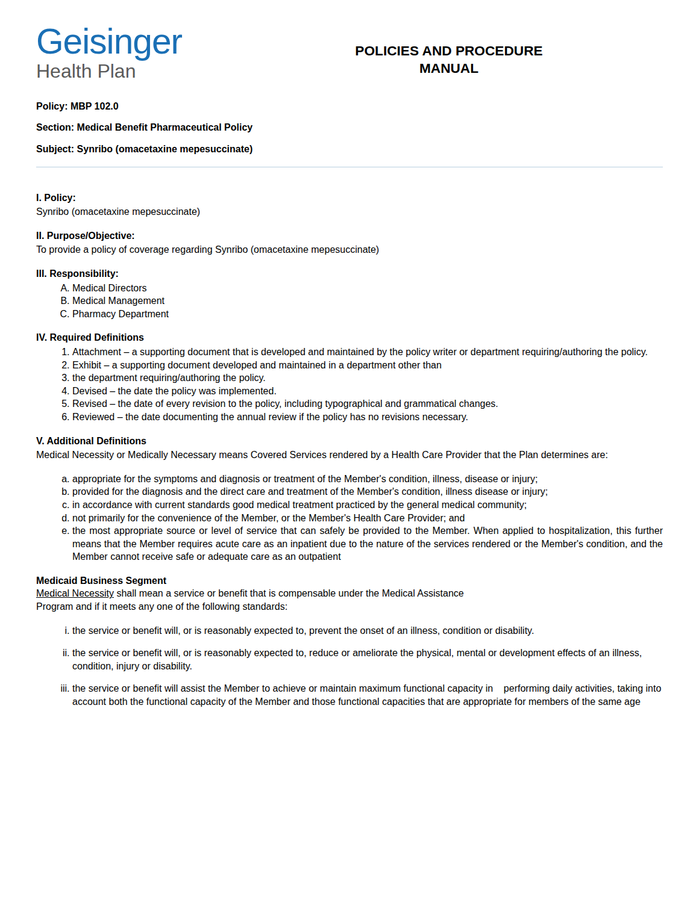Geisinger
Health Plan
POLICIES AND PROCEDURE
MANUAL
Policy: MBP 102.0
Section: Medical Benefit Pharmaceutical Policy
Subject: Synribo (omacetaxine mepesuccinate)
I. Policy:
Synribo (omacetaxine mepesuccinate)
II. Purpose/Objective:
To provide a policy of coverage regarding Synribo (omacetaxine mepesuccinate)
III. Responsibility:
Medical Directors
Medical Management
Pharmacy Department
IV. Required Definitions
Attachment – a supporting document that is developed and maintained by the policy writer or department requiring/authoring the policy.
Exhibit – a supporting document developed and maintained in a department other than
the department requiring/authoring the policy.
Devised – the date the policy was implemented.
Revised – the date of every revision to the policy, including typographical and grammatical changes.
Reviewed – the date documenting the annual review if the policy has no revisions necessary.
V. Additional Definitions
Medical Necessity or Medically Necessary means Covered Services rendered by a Health Care Provider that the Plan determines are:
appropriate for the symptoms and diagnosis or treatment of the Member's condition, illness, disease or injury;
provided for the diagnosis and the direct care and treatment of the Member's condition, illness disease or injury;
in accordance with current standards good medical treatment practiced by the general medical community;
not primarily for the convenience of the Member, or the Member's Health Care Provider; and
the most appropriate source or level of service that can safely be provided to the Member. When applied to hospitalization, this further means that the Member requires acute care as an inpatient due to the nature of the services rendered or the Member's condition, and the Member cannot receive safe or adequate care as an outpatient
Medicaid Business Segment
Medical Necessity shall mean a service or benefit that is compensable under the Medical Assistance
Program and if it meets any one of the following standards:
the service or benefit will, or is reasonably expected to, prevent the onset of an illness, condition or disability.
the service or benefit will, or is reasonably expected to, reduce or ameliorate the physical, mental or development effects of an illness, condition, injury or disability.
the service or benefit will assist the Member to achieve or maintain maximum functional capacity in performing daily activities, taking into account both the functional capacity of the Member and those functional capacities that are appropriate for members of the same age